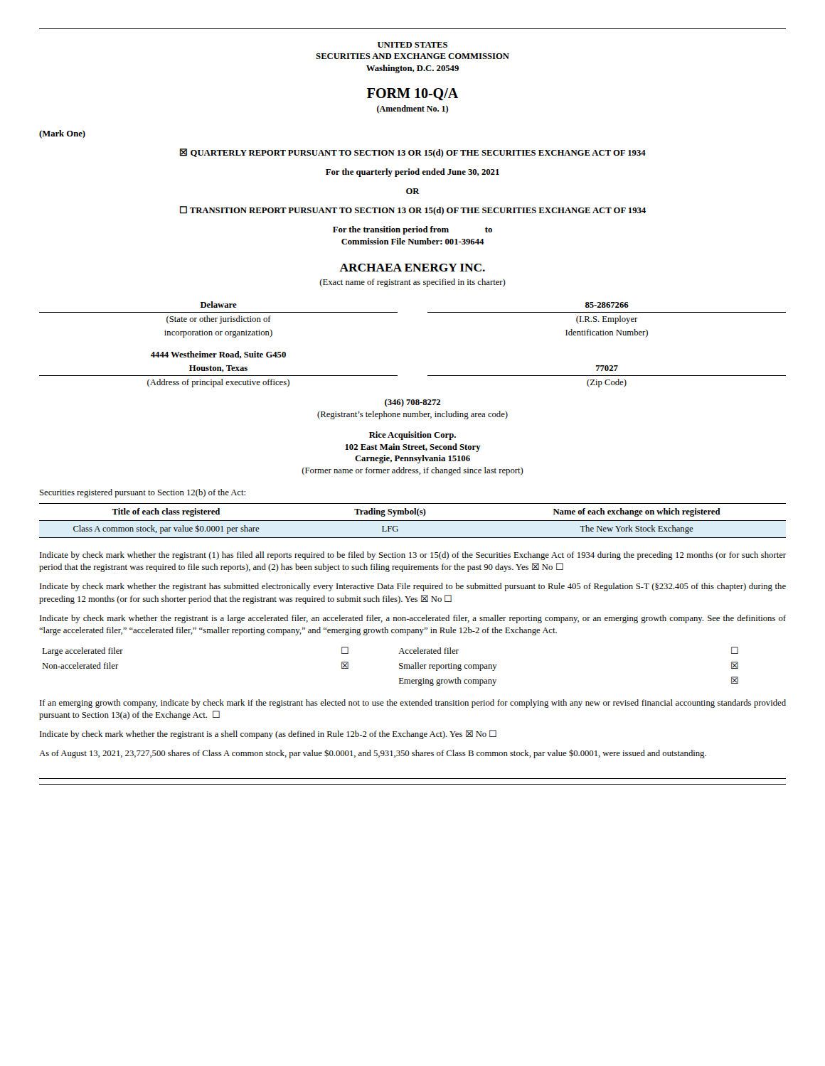UNITED STATES
SECURITIES AND EXCHANGE COMMISSION
Washington, D.C. 20549
FORM 10-Q/A
(Amendment No. 1)
(Mark One)
☒ QUARTERLY REPORT PURSUANT TO SECTION 13 OR 15(d) OF THE SECURITIES EXCHANGE ACT OF 1934
For the quarterly period ended June 30, 2021
OR
☐ TRANSITION REPORT PURSUANT TO SECTION 13 OR 15(d) OF THE SECURITIES EXCHANGE ACT OF 1934
For the transition period from to
Commission File Number: 001-39644
ARCHAEA ENERGY INC.
(Exact name of registrant as specified in its charter)
| Delaware | | 85-2867266 |
| (State or other jurisdiction of | | (I.R.S. Employer |
| incorporation or organization) | | Identification Number) |
| 4444 Westheimer Road, Suite G450 | | |
| Houston, Texas | | 77027 |
| (Address of principal executive offices) | | (Zip Code) |
(346) 708-8272
(Registrant’s telephone number, including area code)
Rice Acquisition Corp.
102 East Main Street, Second Story
Carnegie, Pennsylvania 15106
(Former name or former address, if changed since last report)
Securities registered pursuant to Section 12(b) of the Act:
| Title of each class registered | Trading Symbol(s) | Name of each exchange on which registered |
| --- | --- | --- |
| Class A common stock, par value $0.0001 per share | LFG | The New York Stock Exchange |
Indicate by check mark whether the registrant (1) has filed all reports required to be filed by Section 13 or 15(d) of the Securities Exchange Act of 1934 during the preceding 12 months (or for such shorter period that the registrant was required to file such reports), and (2) has been subject to such filing requirements for the past 90 days. Yes ☒ No ☐
Indicate by check mark whether the registrant has submitted electronically every Interactive Data File required to be submitted pursuant to Rule 405 of Regulation S-T (§232.405 of this chapter) during the preceding 12 months (or for such shorter period that the registrant was required to submit such files). Yes ☒ No ☐
Indicate by check mark whether the registrant is a large accelerated filer, an accelerated filer, a non-accelerated filer, a smaller reporting company, or an emerging growth company. See the definitions of “large accelerated filer,” “accelerated filer,” “smaller reporting company,” and “emerging growth company” in Rule 12b-2 of the Exchange Act.
| Large accelerated filer | ☐ | Accelerated filer | ☐ |
| Non-accelerated filer | ☒ | Smaller reporting company | ☒ |
| | | Emerging growth company | ☒ |
If an emerging growth company, indicate by check mark if the registrant has elected not to use the extended transition period for complying with any new or revised financial accounting standards provided pursuant to Section 13(a) of the Exchange Act. ☐
Indicate by check mark whether the registrant is a shell company (as defined in Rule 12b-2 of the Exchange Act). Yes ☒ No ☐
As of August 13, 2021, 23,727,500 shares of Class A common stock, par value $0.0001, and 5,931,350 shares of Class B common stock, par value $0.0001, were issued and outstanding.